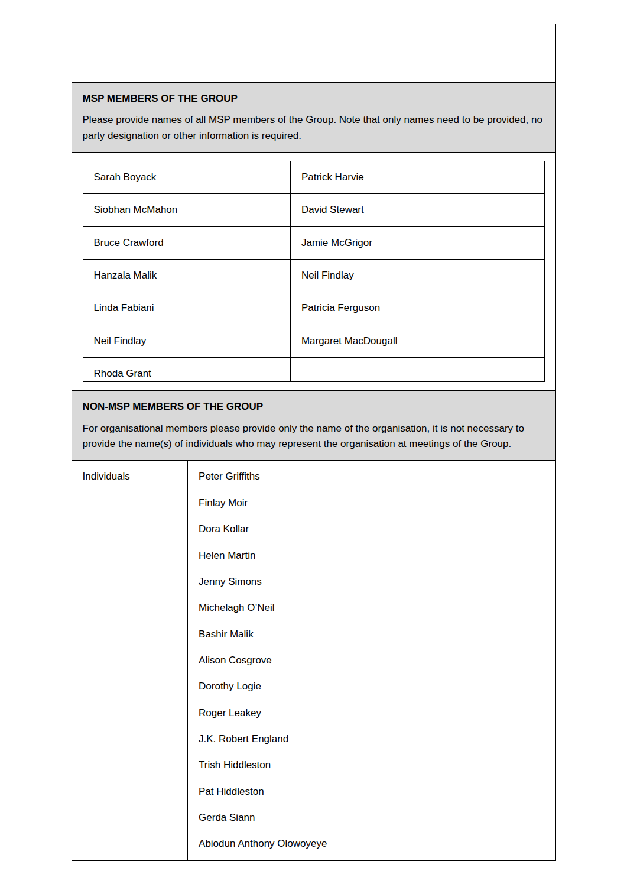| MSP MEMBERS OF THE GROUP Please provide names of all MSP members of the Group. Note that only names need to be provided, no party designation or other information is required. |
| / Sarah Boyack / Patrick Harvie / / Siobhan McMahon / David Stewart / / Bruce Crawford / Jamie McGrigor / / Hanzala Malik / Neil Findlay / / Linda Fabiani / Patricia Ferguson / / Neil Findlay / Margaret MacDougall / / Rhoda Grant / / |
| NON-MSP MEMBERS OF THE GROUP For organisational members please provide only the name of the organisation, it is not necessary to provide the name(s) of individuals who may represent the organisation at meetings of the Group. |
| Individuals | Peter Griffiths Finlay Moir Dora Kollar Helen Martin Jenny Simons Michelagh O’Neil Bashir Malik Alison Cosgrove Dorothy Logie Roger Leakey J.K. Robert England Trish Hiddleston Pat Hiddleston Gerda Siann Abiodun Anthony Olowoyeye |